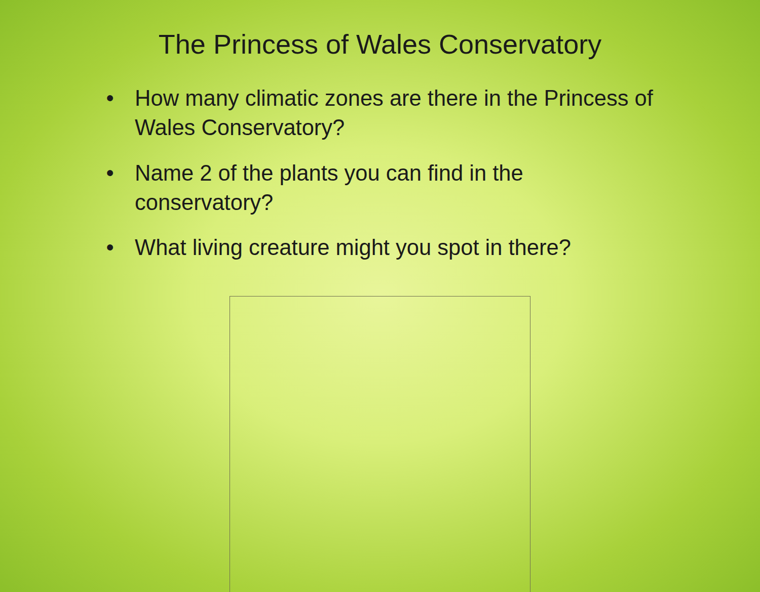The Princess of Wales Conservatory
How many climatic zones are there in the Princess of Wales Conservatory?
Name 2 of the plants you can find in the conservatory?
What living creature might you spot in there?